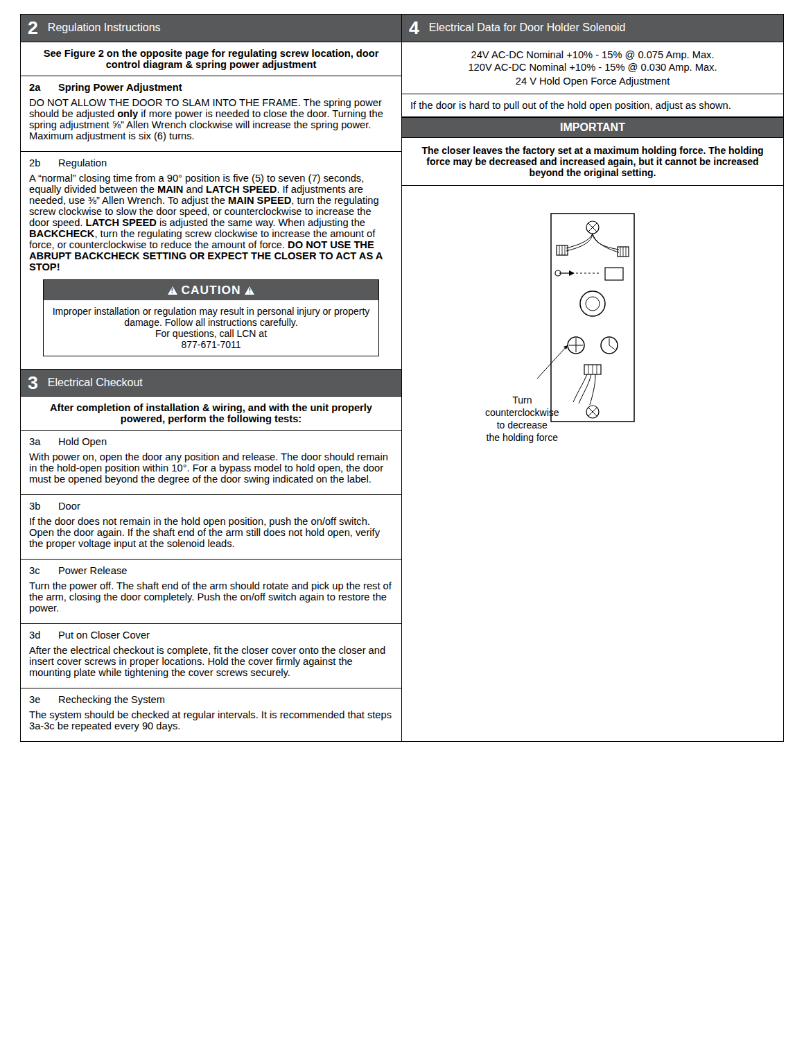2 Regulation Instructions
See Figure 2 on the opposite page for regulating screw location, door control diagram & spring power adjustment
2a Spring Power Adjustment
DO NOT ALLOW THE DOOR TO SLAM INTO THE FRAME. The spring power should be adjusted only if more power is needed to close the door. Turning the spring adjustment ⅝” Allen Wrench clockwise will increase the spring power. Maximum adjustment is six (6) turns.
2b Regulation
A “normal” closing time from a 90° position is five (5) to seven (7) seconds, equally divided between the MAIN and LATCH SPEED. If adjustments are needed, use ⅜” Allen Wrench. To adjust the MAIN SPEED, turn the regulating screw clockwise to slow the door speed, or counterclockwise to increase the door speed. LATCH SPEED is adjusted the same way. When adjusting the BACKCHECK, turn the regulating screw clockwise to increase the amount of force, or counterclockwise to reduce the amount of force. DO NOT USE THE ABRUPT BACKCHECK SETTING OR EXPECT THE CLOSER TO ACT AS A STOP!
CAUTION
Improper installation or regulation may result in personal injury or property damage. Follow all instructions carefully.
For questions, call LCN at
877-671-7011
3 Electrical Checkout
After completion of installation & wiring, and with the unit properly powered, perform the following tests:
3a Hold Open
With power on, open the door any position and release. The door should remain in the hold-open position within 10°. For a bypass model to hold open, the door must be opened beyond the degree of the door swing indicated on the label.
3b Door
If the door does not remain in the hold open position, push the on/off switch. Open the door again. If the shaft end of the arm still does not hold open, verify the proper voltage input at the solenoid leads.
3c Power Release
Turn the power off. The shaft end of the arm should rotate and pick up the rest of the arm, closing the door completely. Push the on/off switch again to restore the power.
3d Put on Closer Cover
After the electrical checkout is complete, fit the closer cover onto the closer and insert cover screws in proper locations. Hold the cover firmly against the mounting plate while tightening the cover screws securely.
3e Rechecking the System
The system should be checked at regular intervals. It is recommended that steps 3a-3c be repeated every 90 days.
4 Electrical Data for Door Holder Solenoid
24V AC-DC Nominal +10% - 15% @ 0.075 Amp. Max.
120V AC-DC Nominal +10% - 15% @ 0.030 Amp. Max.
24 V Hold Open Force Adjustment
If the door is hard to pull out of the hold open position, adjust as shown.
IMPORTANT
The closer leaves the factory set at a maximum holding force. The holding force may be decreased and increased again, but it cannot be increased beyond the original setting.
Turn
counterclockwise
to decrease
the holding force